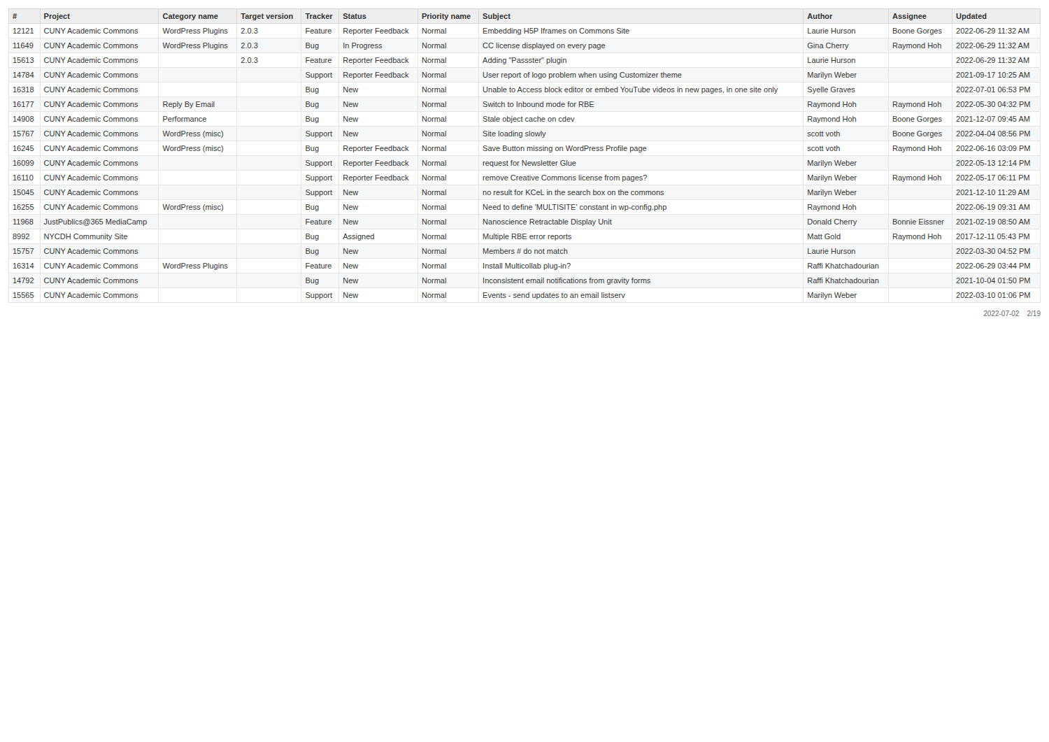| # | Project | Category name | Target version | Tracker | Status | Priority name | Subject | Author | Assignee | Updated |
| --- | --- | --- | --- | --- | --- | --- | --- | --- | --- | --- |
| 12121 | CUNY Academic Commons | WordPress Plugins | 2.0.3 | Feature | Reporter Feedback | Normal | Embedding H5P Iframes on Commons Site | Laurie Hurson | Boone Gorges | 2022-06-29 11:32 AM |
| 11649 | CUNY Academic Commons | WordPress Plugins | 2.0.3 | Bug | In Progress | Normal | CC license displayed on every page | Gina Cherry | Raymond Hoh | 2022-06-29 11:32 AM |
| 15613 | CUNY Academic Commons | | 2.0.3 | Feature | Reporter Feedback | Normal | Adding "Passster" plugin | Laurie Hurson | | 2022-06-29 11:32 AM |
| 14784 | CUNY Academic Commons | | | Support | Reporter Feedback | Normal | User report of logo problem when using Customizer theme | Marilyn Weber | | 2021-09-17 10:25 AM |
| 16318 | CUNY Academic Commons | | | Bug | New | Normal | Unable to Access block editor or embed YouTube videos in new pages, in one site only | Syelle Graves | | 2022-07-01 06:53 PM |
| 16177 | CUNY Academic Commons | Reply By Email | | Bug | New | Normal | Switch to Inbound mode for RBE | Raymond Hoh | Raymond Hoh | 2022-05-30 04:32 PM |
| 14908 | CUNY Academic Commons | Performance | | Bug | New | Normal | Stale object cache on cdev | Raymond Hoh | Boone Gorges | 2021-12-07 09:45 AM |
| 15767 | CUNY Academic Commons | WordPress (misc) | | Support | New | Normal | Site loading slowly | scott voth | Boone Gorges | 2022-04-04 08:56 PM |
| 16245 | CUNY Academic Commons | WordPress (misc) | | Bug | Reporter Feedback | Normal | Save Button missing on WordPress Profile page | scott voth | Raymond Hoh | 2022-06-16 03:09 PM |
| 16099 | CUNY Academic Commons | | | Support | Reporter Feedback | Normal | request for Newsletter Glue | Marilyn Weber | | 2022-05-13 12:14 PM |
| 16110 | CUNY Academic Commons | | | Support | Reporter Feedback | Normal | remove Creative Commons license from pages? | Marilyn Weber | Raymond Hoh | 2022-05-17 06:11 PM |
| 15045 | CUNY Academic Commons | | | Support | New | Normal | no result for KCeL in the search box on the commons | Marilyn Weber | | 2021-12-10 11:29 AM |
| 16255 | CUNY Academic Commons | WordPress (misc) | | Bug | New | Normal | Need to define 'MULTISITE' constant in wp-config.php | Raymond Hoh | | 2022-06-19 09:31 AM |
| 11968 | JustPublics@365 MediaCamp | | | Feature | New | Normal | Nanoscience Retractable Display Unit | Donald Cherry | Bonnie Eissner | 2021-02-19 08:50 AM |
| 8992 | NYCDH Community Site | | | Bug | Assigned | Normal | Multiple RBE error reports | Matt Gold | Raymond Hoh | 2017-12-11 05:43 PM |
| 15757 | CUNY Academic Commons | | | Bug | New | Normal | Members # do not match | Laurie Hurson | | 2022-03-30 04:52 PM |
| 16314 | CUNY Academic Commons | WordPress Plugins | | Feature | New | Normal | Install Multicollab plug-in? | Raffi Khatchadourian | | 2022-06-29 03:44 PM |
| 14792 | CUNY Academic Commons | | | Bug | New | Normal | Inconsistent email notifications from gravity forms | Raffi Khatchadourian | | 2021-10-04 01:50 PM |
| 15565 | CUNY Academic Commons | | | Support | New | Normal | Events - send updates to an email listserv | Marilyn Weber | | 2022-03-10 01:06 PM |
2022-07-02 2/19